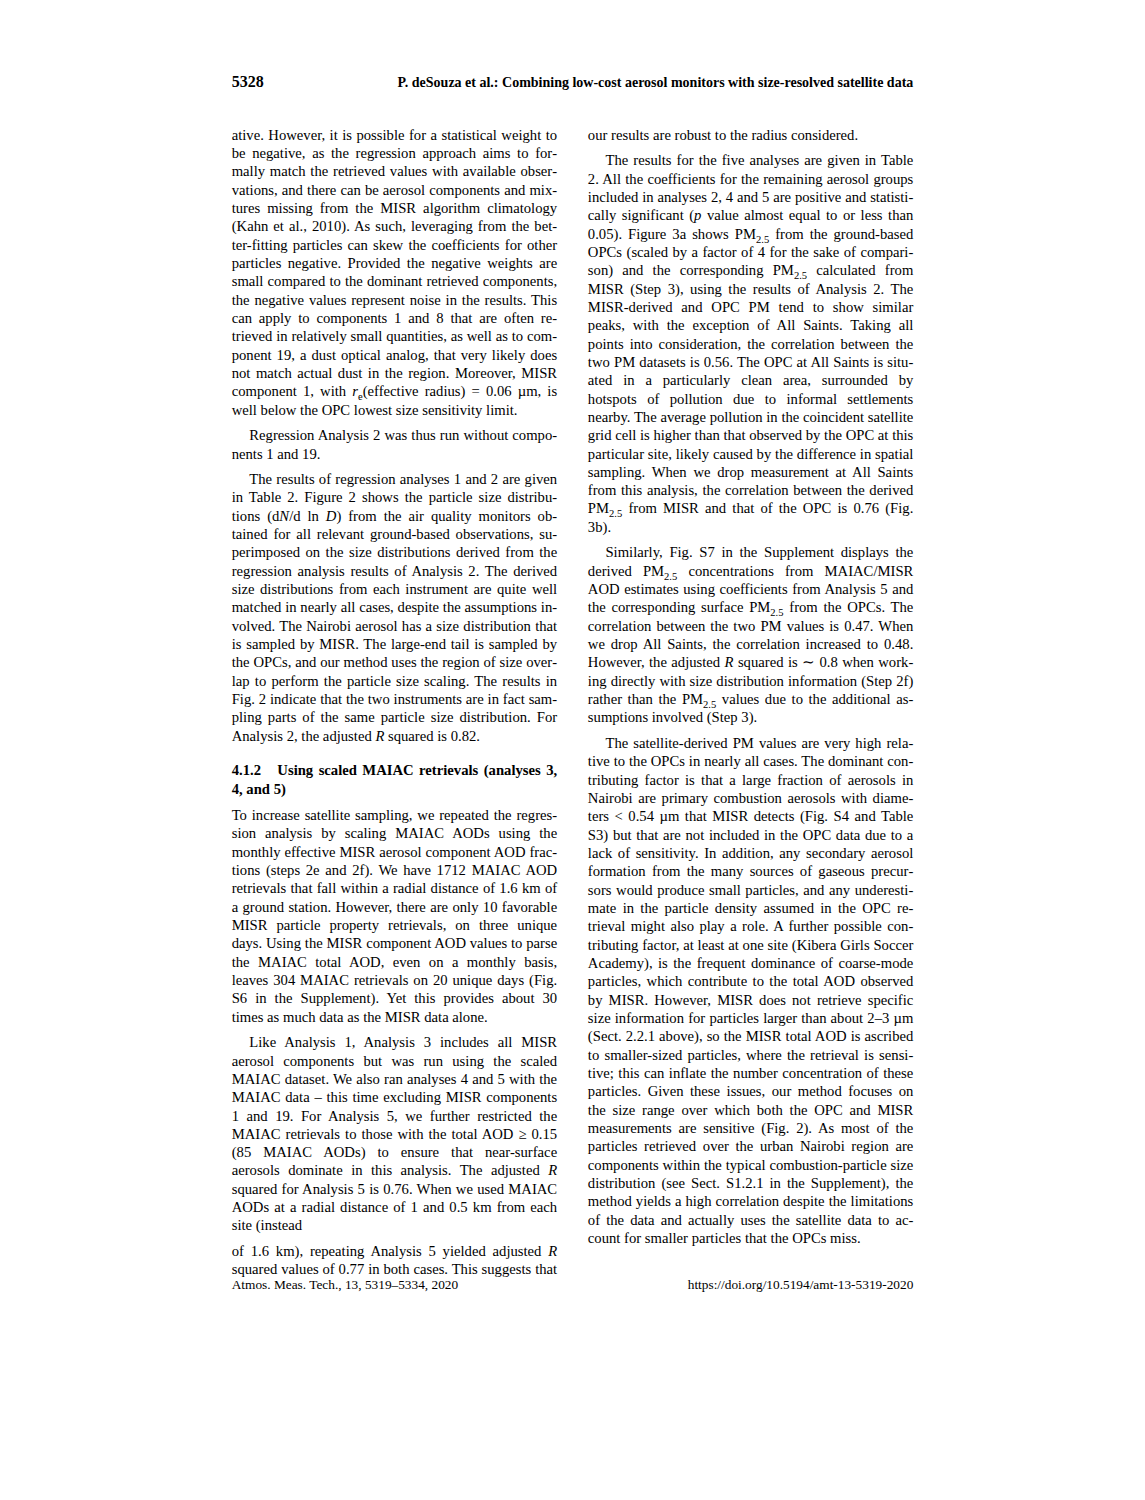5328
P. deSouza et al.: Combining low-cost aerosol monitors with size-resolved satellite data
ative. However, it is possible for a statistical weight to be negative, as the regression approach aims to formally match the retrieved values with available observations, and there can be aerosol components and mixtures missing from the MISR algorithm climatology (Kahn et al., 2010). As such, leveraging from the better-fitting particles can skew the coefficients for other particles negative. Provided the negative weights are small compared to the dominant retrieved components, the negative values represent noise in the results. This can apply to components 1 and 8 that are often retrieved in relatively small quantities, as well as to component 19, a dust optical analog, that very likely does not match actual dust in the region. Moreover, MISR component 1, with re(effective radius) = 0.06 µm, is well below the OPC lowest size sensitivity limit.
Regression Analysis 2 was thus run without components 1 and 19.
The results of regression analyses 1 and 2 are given in Table 2. Figure 2 shows the particle size distributions (dN/d ln D) from the air quality monitors obtained for all relevant ground-based observations, superimposed on the size distributions derived from the regression analysis results of Analysis 2. The derived size distributions from each instrument are quite well matched in nearly all cases, despite the assumptions involved. The Nairobi aerosol has a size distribution that is sampled by MISR. The large-end tail is sampled by the OPCs, and our method uses the region of size overlap to perform the particle size scaling. The results in Fig. 2 indicate that the two instruments are in fact sampling parts of the same particle size distribution. For Analysis 2, the adjusted R squared is 0.82.
4.1.2 Using scaled MAIAC retrievals (analyses 3, 4, and 5)
To increase satellite sampling, we repeated the regression analysis by scaling MAIAC AODs using the monthly effective MISR aerosol component AOD fractions (steps 2e and 2f). We have 1712 MAIAC AOD retrievals that fall within a radial distance of 1.6 km of a ground station. However, there are only 10 favorable MISR particle property retrievals, on three unique days. Using the MISR component AOD values to parse the MAIAC total AOD, even on a monthly basis, leaves 304 MAIAC retrievals on 20 unique days (Fig. S6 in the Supplement). Yet this provides about 30 times as much data as the MISR data alone.
Like Analysis 1, Analysis 3 includes all MISR aerosol components but was run using the scaled MAIAC dataset. We also ran analyses 4 and 5 with the MAIAC data – this time excluding MISR components 1 and 19. For Analysis 5, we further restricted the MAIAC retrievals to those with the total AOD ≥ 0.15 (85 MAIAC AODs) to ensure that near-surface aerosols dominate in this analysis. The adjusted R squared for Analysis 5 is 0.76. When we used MAIAC AODs at a radial distance of 1 and 0.5 km from each site (instead
of 1.6 km), repeating Analysis 5 yielded adjusted R squared values of 0.77 in both cases. This suggests that our results are robust to the radius considered.
The results for the five analyses are given in Table 2. All the coefficients for the remaining aerosol groups included in analyses 2, 4 and 5 are positive and statistically significant (p value almost equal to or less than 0.05). Figure 3a shows PM2.5 from the ground-based OPCs (scaled by a factor of 4 for the sake of comparison) and the corresponding PM2.5 calculated from MISR (Step 3), using the results of Analysis 2. The MISR-derived and OPC PM tend to show similar peaks, with the exception of All Saints. Taking all points into consideration, the correlation between the two PM datasets is 0.56. The OPC at All Saints is situated in a particularly clean area, surrounded by hotspots of pollution due to informal settlements nearby. The average pollution in the coincident satellite grid cell is higher than that observed by the OPC at this particular site, likely caused by the difference in spatial sampling. When we drop measurement at All Saints from this analysis, the correlation between the derived PM2.5 from MISR and that of the OPC is 0.76 (Fig. 3b).
Similarly, Fig. S7 in the Supplement displays the derived PM2.5 concentrations from MAIAC/MISR AOD estimates using coefficients from Analysis 5 and the corresponding surface PM2.5 from the OPCs. The correlation between the two PM values is 0.47. When we drop All Saints, the correlation increased to 0.48. However, the adjusted R squared is ∼ 0.8 when working directly with size distribution information (Step 2f) rather than the PM2.5 values due to the additional assumptions involved (Step 3).
The satellite-derived PM values are very high relative to the OPCs in nearly all cases. The dominant contributing factor is that a large fraction of aerosols in Nairobi are primary combustion aerosols with diameters < 0.54 µm that MISR detects (Fig. S4 and Table S3) but that are not included in the OPC data due to a lack of sensitivity. In addition, any secondary aerosol formation from the many sources of gaseous precursors would produce small particles, and any underestimate in the particle density assumed in the OPC retrieval might also play a role. A further possible contributing factor, at least at one site (Kibera Girls Soccer Academy), is the frequent dominance of coarse-mode particles, which contribute to the total AOD observed by MISR. However, MISR does not retrieve specific size information for particles larger than about 2–3 µm (Sect. 2.2.1 above), so the MISR total AOD is ascribed to smaller-sized particles, where the retrieval is sensitive; this can inflate the number concentration of these particles. Given these issues, our method focuses on the size range over which both the OPC and MISR measurements are sensitive (Fig. 2). As most of the particles retrieved over the urban Nairobi region are components within the typical combustion-particle size distribution (see Sect. S1.2.1 in the Supplement), the method yields a high correlation despite the limitations of the data and actually uses the satellite data to account for smaller particles that the OPCs miss.
Atmos. Meas. Tech., 13, 5319–5334, 2020
https://doi.org/10.5194/amt-13-5319-2020